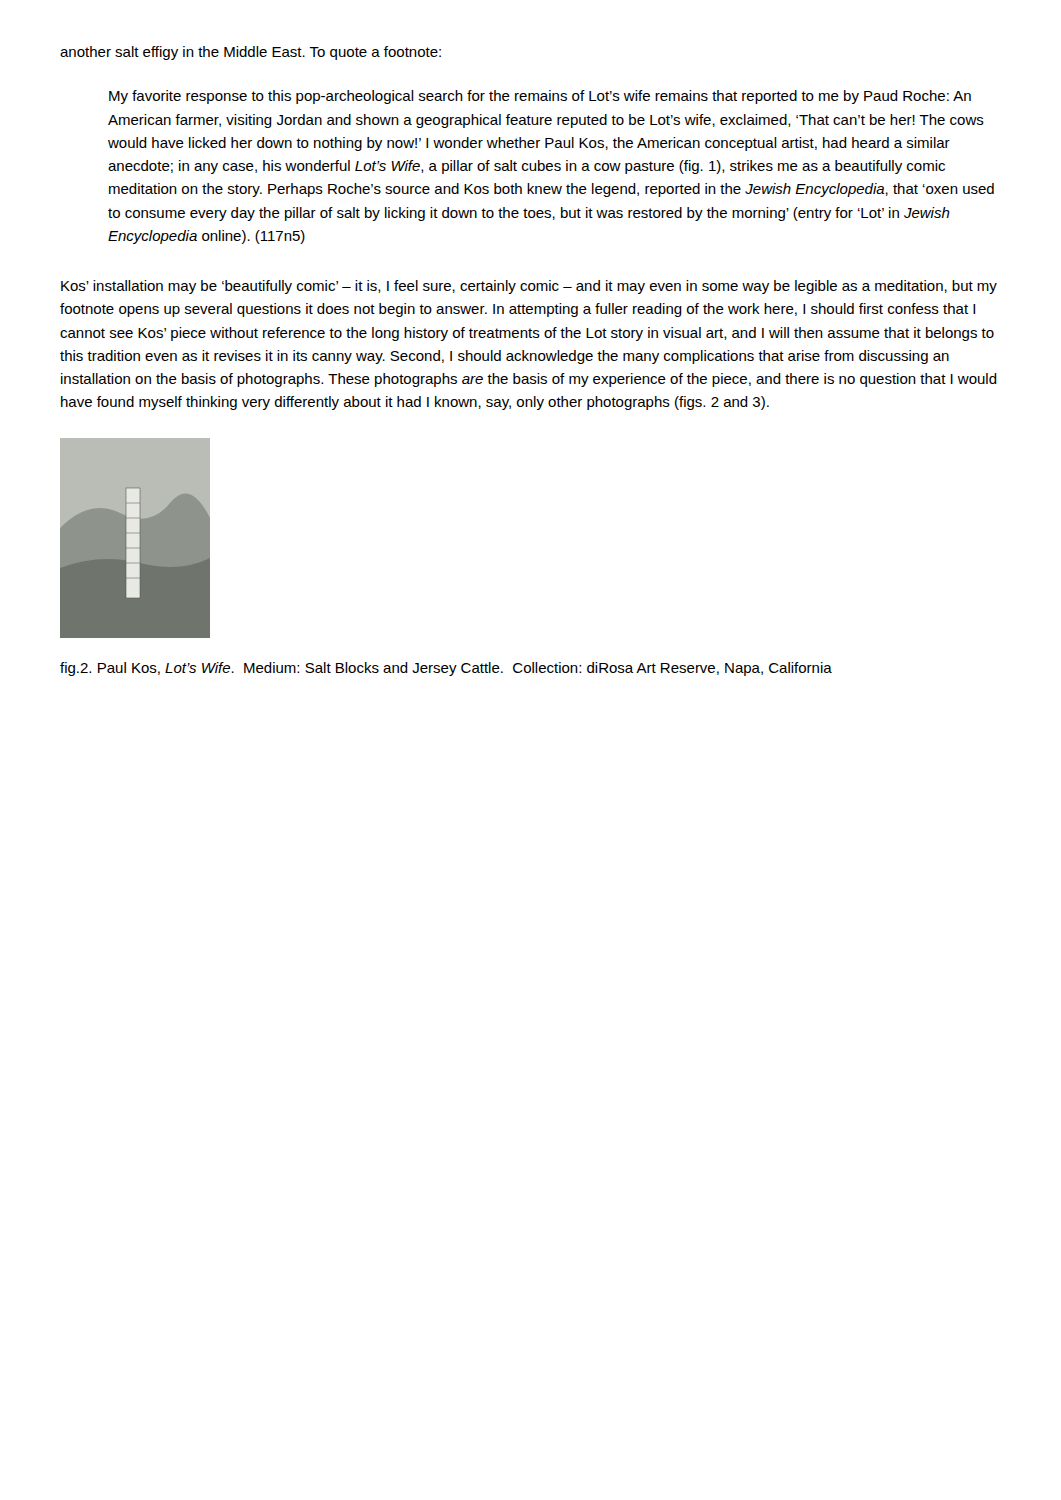another salt effigy in the Middle East. To quote a footnote:
My favorite response to this pop-archeological search for the remains of Lot’s wife remains that reported to me by Paud Roche: An American farmer, visiting Jordan and shown a geographical feature reputed to be Lot’s wife, exclaimed, ‘That can’t be her! The cows would have licked her down to nothing by now!’ I wonder whether Paul Kos, the American conceptual artist, had heard a similar anecdote; in any case, his wonderful Lot’s Wife, a pillar of salt cubes in a cow pasture (fig. 1), strikes me as a beautifully comic meditation on the story. Perhaps Roche’s source and Kos both knew the legend, reported in the Jewish Encyclopedia, that ‘oxen used to consume every day the pillar of salt by licking it down to the toes, but it was restored by the morning’ (entry for ‘Lot’ in Jewish Encyclopedia online). (117n5)
Kos’ installation may be ‘beautifully comic’ – it is, I feel sure, certainly comic – and it may even in some way be legible as a meditation, but my footnote opens up several questions it does not begin to answer. In attempting a fuller reading of the work here, I should first confess that I cannot see Kos’ piece without reference to the long history of treatments of the Lot story in visual art, and I will then assume that it belongs to this tradition even as it revises it in its canny way. Second, I should acknowledge the many complications that arise from discussing an installation on the basis of photographs. These photographs are the basis of my experience of the piece, and there is no question that I would have found myself thinking very differently about it had I known, say, only other photographs (figs. 2 and 3).
fig.2. Paul Kos, Lot’s Wife. Medium: Salt Blocks and Jersey Cattle. Collection: diRosa Art Reserve, Napa, California